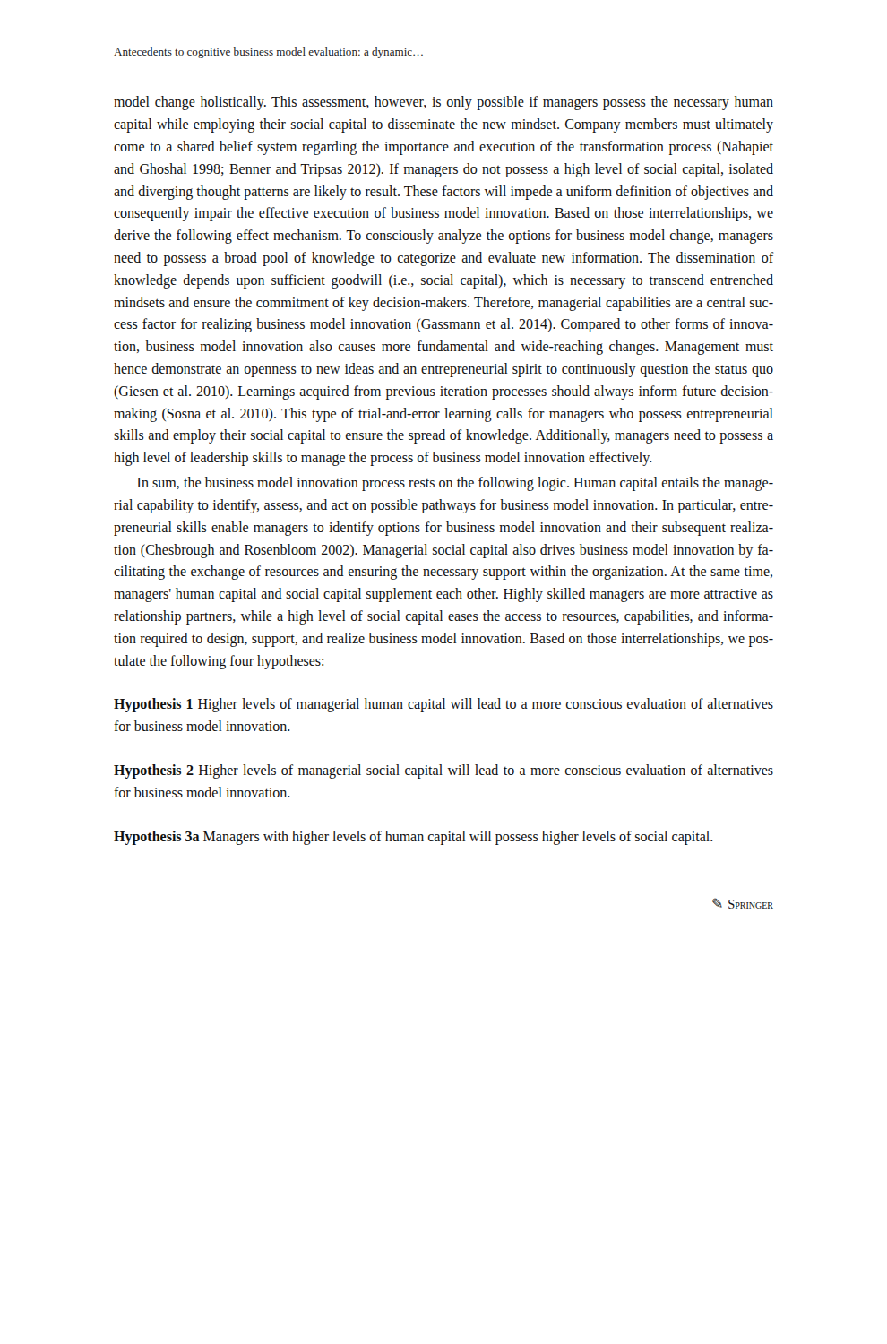Antecedents to cognitive business model evaluation: a dynamic…
model change holistically. This assessment, however, is only possible if managers possess the necessary human capital while employing their social capital to disseminate the new mindset. Company members must ultimately come to a shared belief system regarding the importance and execution of the transformation process (Nahapiet and Ghoshal 1998; Benner and Tripsas 2012). If managers do not possess a high level of social capital, isolated and diverging thought patterns are likely to result. These factors will impede a uniform definition of objectives and consequently impair the effective execution of business model innovation. Based on those interrelationships, we derive the following effect mechanism. To consciously analyze the options for business model change, managers need to possess a broad pool of knowledge to categorize and evaluate new information. The dissemination of knowledge depends upon sufficient goodwill (i.e., social capital), which is necessary to transcend entrenched mindsets and ensure the commitment of key decision-makers. Therefore, managerial capabilities are a central success factor for realizing business model innovation (Gassmann et al. 2014). Compared to other forms of innovation, business model innovation also causes more fundamental and wide-reaching changes. Management must hence demonstrate an openness to new ideas and an entrepreneurial spirit to continuously question the status quo (Giesen et al. 2010). Learnings acquired from previous iteration processes should always inform future decision-making (Sosna et al. 2010). This type of trial-and-error learning calls for managers who possess entrepreneurial skills and employ their social capital to ensure the spread of knowledge. Additionally, managers need to possess a high level of leadership skills to manage the process of business model innovation effectively.
In sum, the business model innovation process rests on the following logic. Human capital entails the managerial capability to identify, assess, and act on possible pathways for business model innovation. In particular, entrepreneurial skills enable managers to identify options for business model innovation and their subsequent realization (Chesbrough and Rosenbloom 2002). Managerial social capital also drives business model innovation by facilitating the exchange of resources and ensuring the necessary support within the organization. At the same time, managers' human capital and social capital supplement each other. Highly skilled managers are more attractive as relationship partners, while a high level of social capital eases the access to resources, capabilities, and information required to design, support, and realize business model innovation. Based on those interrelationships, we postulate the following four hypotheses:
Hypothesis 1 Higher levels of managerial human capital will lead to a more conscious evaluation of alternatives for business model innovation.
Hypothesis 2 Higher levels of managerial social capital will lead to a more conscious evaluation of alternatives for business model innovation.
Hypothesis 3a Managers with higher levels of human capital will possess higher levels of social capital.
✎Springer